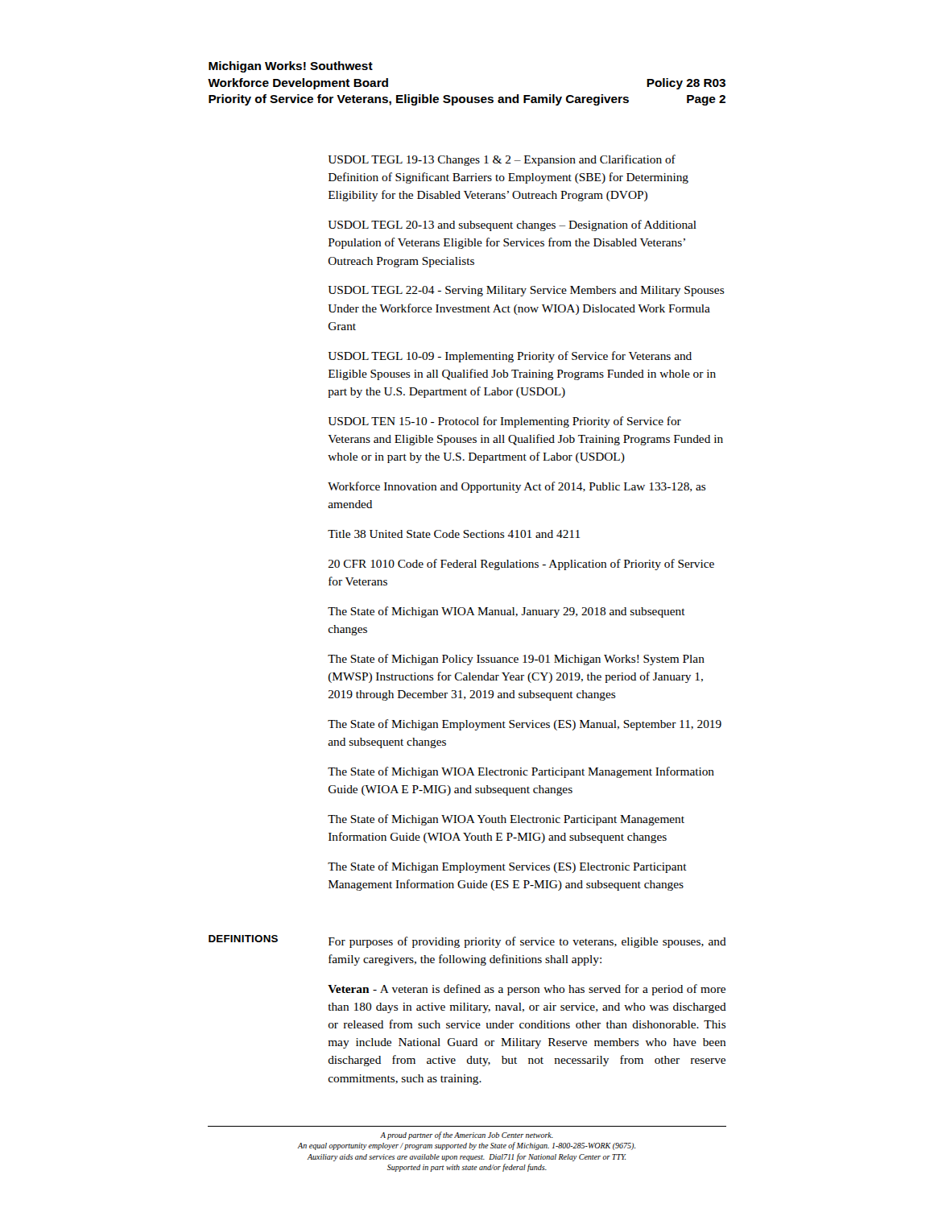Michigan Works! Southwest
Workforce Development Board
Policy 28 R03
Priority of Service for Veterans, Eligible Spouses and Family Caregivers
Page 2
USDOL TEGL 19-13 Changes 1 & 2 – Expansion and Clarification of Definition of Significant Barriers to Employment (SBE) for Determining Eligibility for the Disabled Veterans’ Outreach Program (DVOP)
USDOL TEGL 20-13 and subsequent changes – Designation of Additional Population of Veterans Eligible for Services from the Disabled Veterans’ Outreach Program Specialists
USDOL TEGL 22-04 - Serving Military Service Members and Military Spouses Under the Workforce Investment Act (now WIOA) Dislocated Work Formula Grant
USDOL TEGL 10-09 - Implementing Priority of Service for Veterans and Eligible Spouses in all Qualified Job Training Programs Funded in whole or in part by the U.S. Department of Labor (USDOL)
USDOL TEN 15-10 - Protocol for Implementing Priority of Service for Veterans and Eligible Spouses in all Qualified Job Training Programs Funded in whole or in part by the U.S. Department of Labor (USDOL)
Workforce Innovation and Opportunity Act of 2014, Public Law 133-128, as amended
Title 38 United State Code Sections 4101 and 4211
20 CFR 1010 Code of Federal Regulations - Application of Priority of Service for Veterans
The State of Michigan WIOA Manual, January 29, 2018 and subsequent changes
The State of Michigan Policy Issuance 19-01 Michigan Works! System Plan (MWSP) Instructions for Calendar Year (CY) 2019, the period of January 1, 2019 through December 31, 2019 and subsequent changes
The State of Michigan Employment Services (ES) Manual, September 11, 2019 and subsequent changes
The State of Michigan WIOA Electronic Participant Management Information Guide (WIOA E P-MIG) and subsequent changes
The State of Michigan WIOA Youth Electronic Participant Management Information Guide (WIOA Youth E P-MIG) and subsequent changes
The State of Michigan Employment Services (ES) Electronic Participant Management Information Guide (ES E P-MIG) and subsequent changes
DEFINITIONS
For purposes of providing priority of service to veterans, eligible spouses, and family caregivers, the following definitions shall apply:
Veteran - A veteran is defined as a person who has served for a period of more than 180 days in active military, naval, or air service, and who was discharged or released from such service under conditions other than dishonorable. This may include National Guard or Military Reserve members who have been discharged from active duty, but not necessarily from other reserve commitments, such as training.
A proud partner of the American Job Center network.
An equal opportunity employer / program supported by the State of Michigan. 1-800-285-WORK (9675).
Auxiliary aids and services are available upon request. Dial711 for National Relay Center or TTY.
Supported in part with state and/or federal funds.